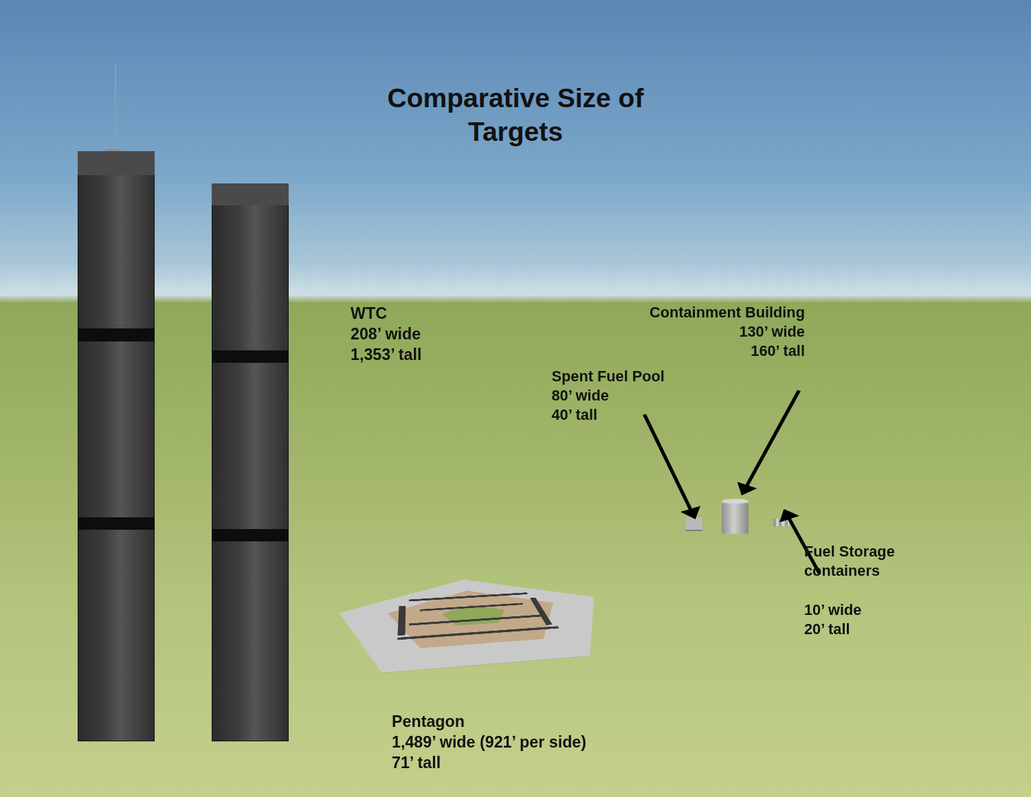Comparative Size of
Targets
WTC
208’ wide
1,353’ tall
Spent Fuel Pool
80’ wide
40’ tall
Containment Building
130’ wide
160’ tall
Fuel Storage
containers
10’ wide
20’ tall
Pentagon
1,489’ wide (921’ per side)
71’ tall